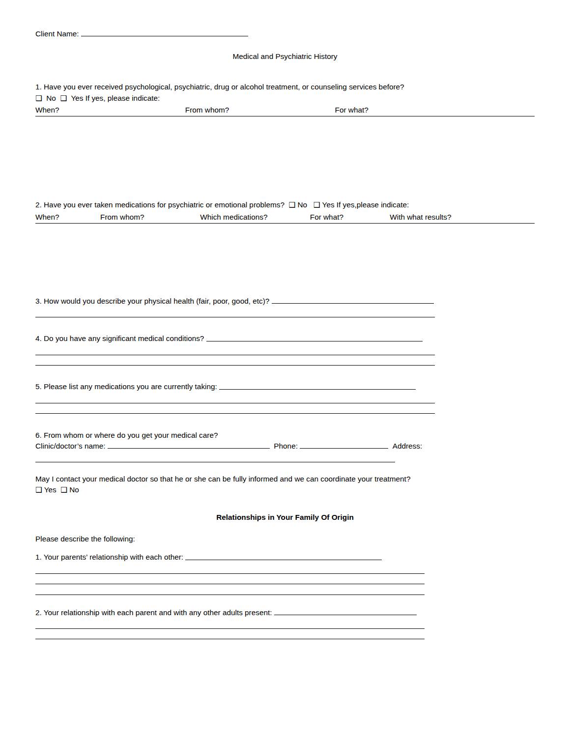Client Name:
Medical and Psychiatric History
1. Have you ever received psychological, psychiatric, drug or alcohol treatment, or counseling services before?
❑ No ❑ Yes If yes, please indicate:
| When? | From whom? | For what? |
2. Have you ever taken medications for psychiatric or emotional problems? ❑ No ❑ Yes If yes,please indicate:
| When? | From whom? | Which medications? | For what? | With what results? |
3. How would you describe your physical health (fair, poor, good, etc)?
4. Do you have any significant medical conditions?
5. Please list any medications you are currently taking:
6. From whom or where do you get your medical care?
Clinic/doctor’s name: Phone: Address:
May I contact your medical doctor so that he or she can be fully informed and we can coordinate your treatment?
❑ Yes ❑ No
Relationships in Your Family Of Origin
Please describe the following:
1. Your parents’ relationship with each other:
2. Your relationship with each parent and with any other adults present: